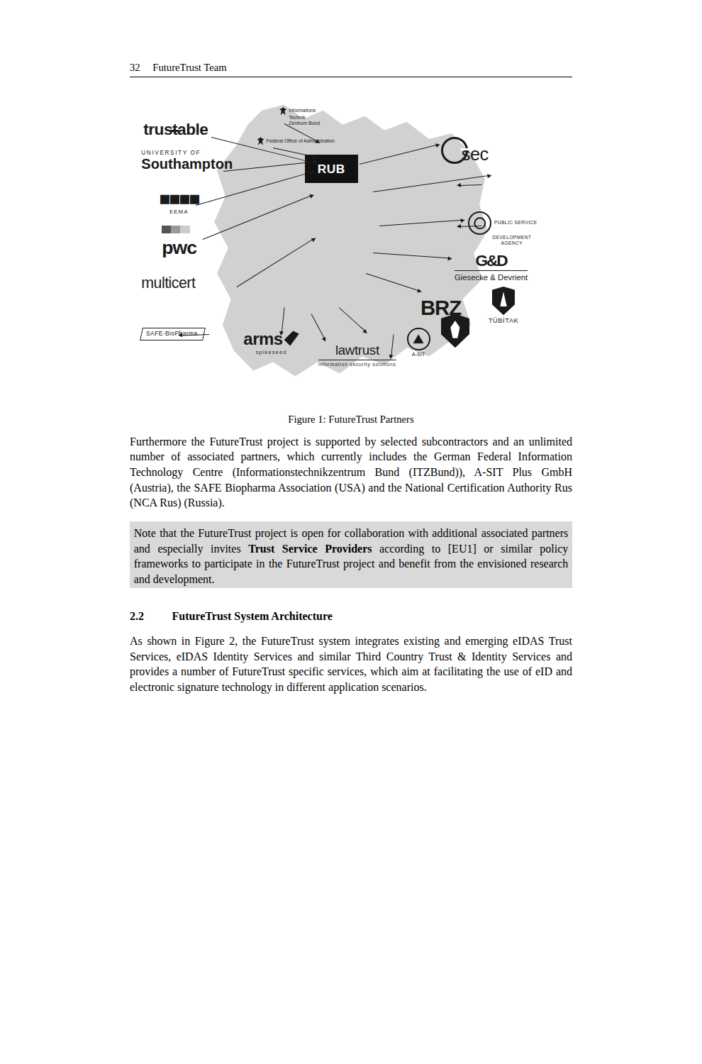32 FutureTrust Team
trustable
Informations
Technik
Zentrum Bund
Federal Office of Administration
UNIVERSITY OF Southampton
RUB
sec
■■■■ EEMA
PUBLIC SERVICE
DEVELOPMENT
AGENCY
pwc
G&D Giesecke & Devrient
multicert
BRZ
TÜBİTAK
SAFE-BioPharma.
arms spikeseed
lawtrust information security solutions
A-SIT
Figure 1: FutureTrust Partners
Furthermore the FutureTrust project is supported by selected subcontractors and an unlimited number of associated partners, which currently includes the German Federal Information Technology Centre (Informationstechnikzentrum Bund (ITZBund)), A-SIT Plus GmbH (Austria), the SAFE Biopharma Association (USA) and the National Certification Authority Rus (NCA Rus) (Russia).
Note that the FutureTrust project is open for collaboration with additional associated partners and especially invites Trust Service Providers according to [EU1] or similar policy frameworks to participate in the FutureTrust project and benefit from the envisioned research and development.
2.2 FutureTrust System Architecture
As shown in Figure 2, the FutureTrust system integrates existing and emerging eIDAS Trust Services, eIDAS Identity Services and similar Third Country Trust & Identity Services and provides a number of FutureTrust specific services, which aim at facilitating the use of eID and electronic signature technology in different application scenarios.